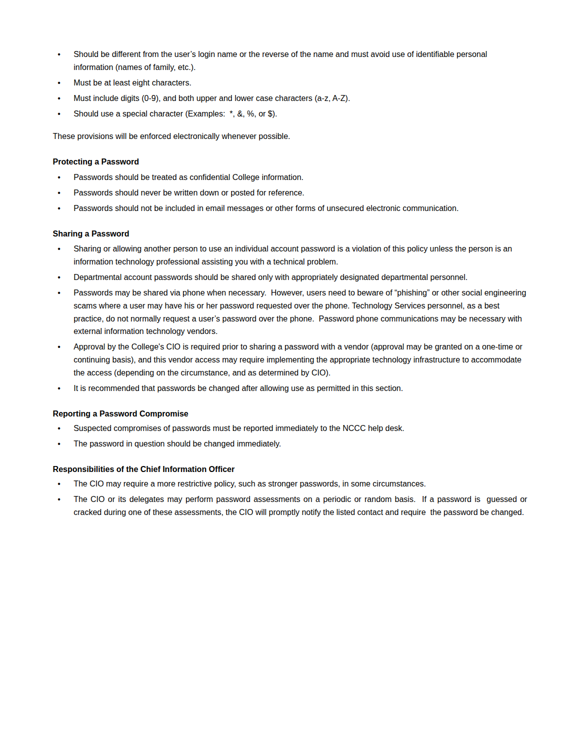Should be different from the user’s login name or the reverse of the name and must avoid use of identifiable personal information (names of family, etc.).
Must be at least eight characters.
Must include digits (0-9), and both upper and lower case characters (a-z, A-Z).
Should use a special character (Examples: *, &, %, or $).
These provisions will be enforced electronically whenever possible.
Protecting a Password
Passwords should be treated as confidential College information.
Passwords should never be written down or posted for reference.
Passwords should not be included in email messages or other forms of unsecured electronic communication.
Sharing a Password
Sharing or allowing another person to use an individual account password is a violation of this policy unless the person is an information technology professional assisting you with a technical problem.
Departmental account passwords should be shared only with appropriately designated departmental personnel.
Passwords may be shared via phone when necessary. However, users need to beware of “phishing” or other social engineering scams where a user may have his or her password requested over the phone. Technology Services personnel, as a best practice, do not normally request a user’s password over the phone. Password phone communications may be necessary with external information technology vendors.
Approval by the College's CIO is required prior to sharing a password with a vendor (approval may be granted on a one-time or continuing basis), and this vendor access may require implementing the appropriate technology infrastructure to accommodate the access (depending on the circumstance, and as determined by CIO).
It is recommended that passwords be changed after allowing use as permitted in this section.
Reporting a Password Compromise
Suspected compromises of passwords must be reported immediately to the NCCC help desk.
The password in question should be changed immediately.
Responsibilities of the Chief Information Officer
The CIO may require a more restrictive policy, such as stronger passwords, in some circumstances.
The CIO or its delegates may perform password assessments on a periodic or random basis. If a password is guessed or cracked during one of these assessments, the CIO will promptly notify the listed contact and require the password be changed.